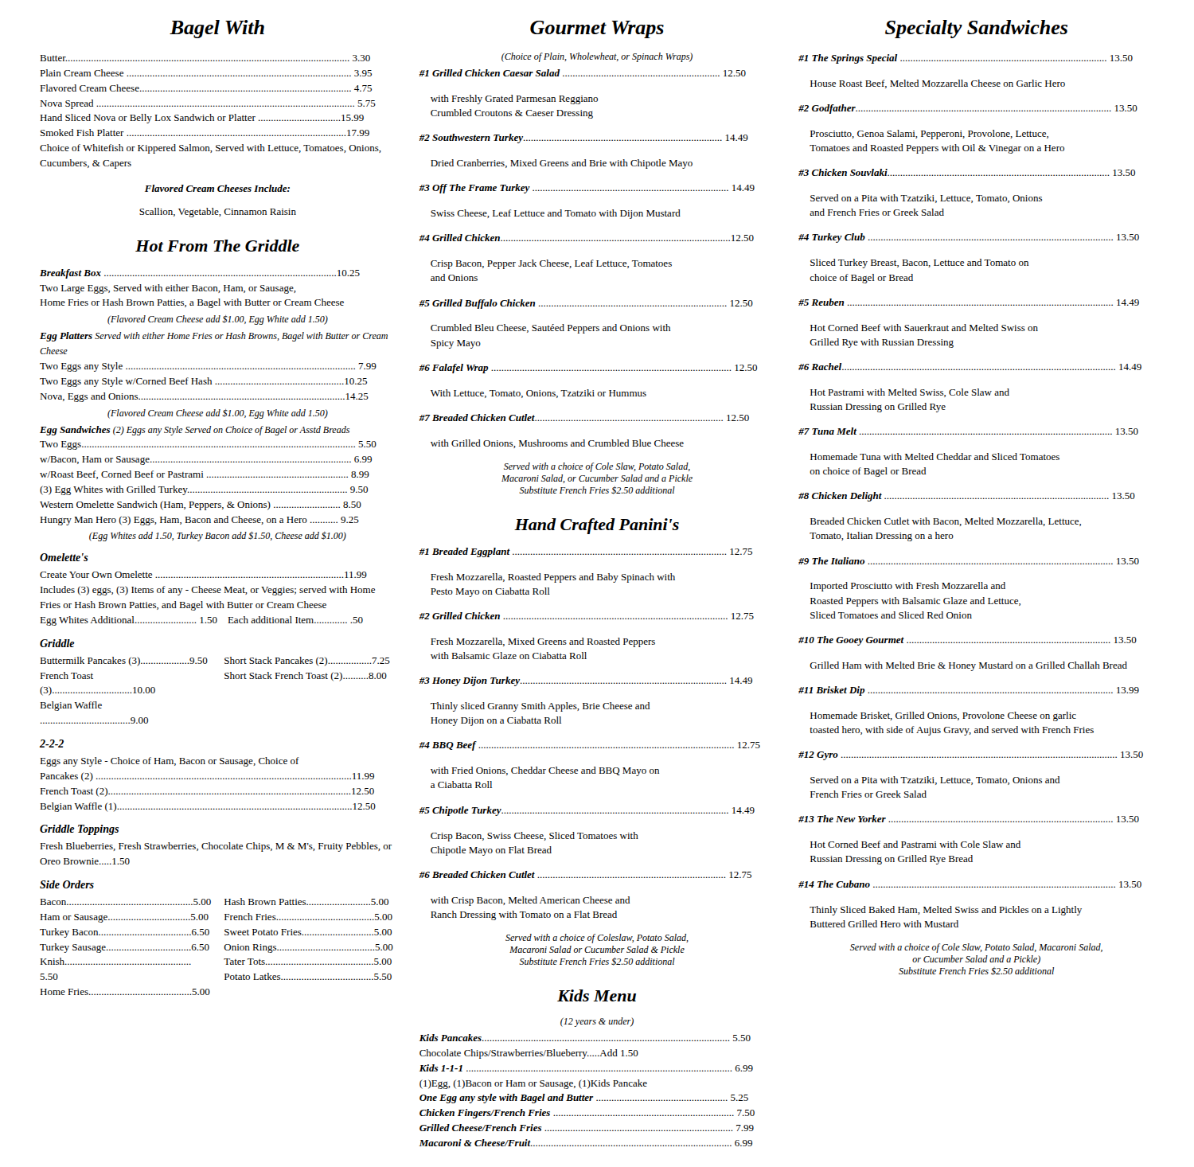Bagel With
Butter.............................................................................................................. 3.30
Plain Cream Cheese ....................................................................................... 3.95
Flavored Cream Cheese.................................................................................. 4.75
Nova Spread .................................................................................................... 5.75
Hand Sliced Nova or Belly Lox Sandwich or Platter ................................15.99
Smoked Fish Platter .....................................................................................17.99
Choice of Whitefish or Kippered Salmon, Served with Lettuce, Tomatoes, Onions, Cucumbers, & Capers
Flavored Cream Cheeses Include:
Scallion, Vegetable, Cinnamon Raisin
Hot From The Griddle
Breakfast Box ..........................................................................................10.25
Two Large Eggs, Served with either Bacon, Ham, or Sausage,
Home Fries or Hash Brown Patties, a Bagel with Butter or Cream Cheese
(Flavored Cream Cheese add $1.00, Egg White add 1.50)
Egg Platters Served with either Home Fries or Hash Browns, Bagel with Butter or Cream Cheese
Two Eggs any Style ......................................................................................... 7.99
Two Eggs any Style w/Corned Beef Hash ..................................................10.25
Nova, Eggs and Onions................................................................................14.25
(Flavored Cream Cheese add $1.00, Egg White add 1.50)
Egg Sandwiches (2) Eggs any Style Served on Choice of Bagel or Asstd Breads
Two Eggs.......................................................................................................... 5.50
w/Bacon, Ham or Sausage.............................................................................. 6.99
w/Roast Beef, Corned Beef or Pastrami ....................................................... 8.99
(3) Egg Whites with Grilled Turkey.............................................................. 9.50
Western Omelette Sandwich (Ham, Peppers, & Onions) .......................... 8.50
Hungry Man Hero (3) Eggs, Ham, Bacon and Cheese, on a Hero ........... 9.25
(Egg Whites add 1.50, Turkey Bacon add $1.50, Cheese add $1.00)
Omelette's
Create Your Own Omelette .........................................................................11.99
Includes (3) eggs, (3) Items of any - Cheese Meat, or Veggies; served with Home Fries or Hash Brown Patties, and Bagel with Butter or Cream Cheese
Egg Whites Additional........................ 1.50 Each additional Item............. .50
Griddle
Buttermilk Pancakes (3)...................9.50
French Toast (3)...............................10.00
Belgian Waffle ...................................9.00
Short Stack Pancakes (2).................7.25
Short Stack French Toast (2)..........8.00
2-2-2
Eggs any Style - Choice of Ham, Bacon or Sausage, Choice of
Pancakes (2) ...................................................................................................11.99
French Toast (2)..............................................................................................12.50
Belgian Waffle (1)...........................................................................................12.50
Griddle Toppings
Fresh Blueberries, Fresh Strawberries, Chocolate Chips, M & M's, Fruity Pebbles, or Oreo Brownie.....1.50
Side Orders
Bacon.................................................5.00
Ham or Sausage................................5.00
Turkey Bacon....................................6.50
Turkey Sausage.................................6.50
Knish................................................. 5.50
Home Fries........................................5.00
Hash Brown Patties.........................5.00
French Fries......................................5.00
Sweet Potato Fries............................5.00
Onion Rings......................................5.00
Tater Tots..........................................5.00
Potato Latkes....................................5.50
Gourmet Wraps
(Choice of Plain, Wholewheat, or Spinach Wraps)
#1 Grilled Chicken Caesar Salad ............................................................. 12.50
with Freshly Grated Parmesan Reggiano
Crumbled Croutons & Caeser Dressing
#2 Southwestern Turkey............................................................................. 14.49
Dried Cranberries, Mixed Greens and Brie with Chipotle Mayo
#3 Off The Frame Turkey ............................................................................ 14.49
Swiss Cheese, Leaf Lettuce and Tomato with Dijon Mustard
#4 Grilled Chicken.........................................................................................12.50
Crisp Bacon, Pepper Jack Cheese, Leaf Lettuce, Tomatoes
and Onions
#5 Grilled Buffalo Chicken ......................................................................... 12.50
Crumbled Bleu Cheese, Sautéed Peppers and Onions with
Spicy Mayo
#6 Falafel Wrap ............................................................................................. 12.50
With Lettuce, Tomato, Onions, Tzatziki or Hummus
#7 Breaded Chicken Cutlet......................................................................... 12.50
with Grilled Onions, Mushrooms and Crumbled Blue Cheese
Served with a choice of Cole Slaw, Potato Salad,
Macaroni Salad, or Cucumber Salad and a Pickle
Substitute French Fries $2.50 additional
Hand Crafted Panini's
#1 Breaded Eggplant ................................................................................... 12.75
Fresh Mozzarella, Roasted Peppers and Baby Spinach with
Pesto Mayo on Ciabatta Roll
#2 Grilled Chicken ....................................................................................... 12.75
Fresh Mozzarella, Mixed Greens and Roasted Peppers
with Balsamic Glaze on Ciabatta Roll
#3 Honey Dijon Turkey................................................................................ 14.49
Thinly sliced Granny Smith Apples, Brie Cheese and
Honey Dijon on a Ciabatta Roll
#4 BBQ Beef ................................................................................................... 12.75
with Fried Onions, Cheddar Cheese and BBQ Mayo on
a Ciabatta Roll
#5 Chipotle Turkey........................................................................................ 14.49
Crisp Bacon, Swiss Cheese, Sliced Tomatoes with
Chipotle Mayo on Flat Bread
#6 Breaded Chicken Cutlet ......................................................................... 12.75
with Crisp Bacon, Melted American Cheese and
Ranch Dressing with Tomato on a Flat Bread
Served with a choice of Coleslaw, Potato Salad,
Macaroni Salad or Cucumber Salad & Pickle
Substitute French Fries $2.50 additional
Kids Menu
(12 years & under)
Kids Pancakes................................................................................................ 5.50
Chocolate Chips/Strawberries/Blueberry.....Add 1.50
Kids 1-1-1 ....................................................................................................... 6.99
(1)Egg, (1)Bacon or Ham or Sausage, (1)Kids Pancake
One Egg any style with Bagel and Butter ................................................... 5.25
Chicken Fingers/French Fries ...................................................................... 7.50
Grilled Cheese/French Fries ......................................................................... 7.99
Macaroni & Cheese/Fruit.............................................................................. 6.99
Specialty Sandwiches
#1 The Springs Special ................................................................................ 13.50
House Roast Beef, Melted Mozzarella Cheese on Garlic Hero
#2 Godfather................................................................................................... 13.50
Prosciutto, Genoa Salami, Pepperoni, Provolone, Lettuce,
Tomatoes and Roasted Peppers with Oil & Vinegar on a Hero
#3 Chicken Souvlaki...................................................................................... 13.50
Served on a Pita with Tzatziki, Lettuce, Tomato, Onions
and French Fries or Greek Salad
#4 Turkey Club ............................................................................................... 13.50
Sliced Turkey Breast, Bacon, Lettuce and Tomato on
choice of Bagel or Bread
#5 Reuben ....................................................................................................... 14.49
Hot Corned Beef with Sauerkraut and Melted Swiss on
Grilled Rye with Russian Dressing
#6 Rachel.......................................................................................................... 14.49
Hot Pastrami with Melted Swiss, Cole Slaw and
Russian Dressing on Grilled Rye
#7 Tuna Melt .................................................................................................. 13.50
Homemade Tuna with Melted Cheddar and Sliced Tomatoes
on choice of Bagel or Bread
#8 Chicken Delight ....................................................................................... 13.50
Breaded Chicken Cutlet with Bacon, Melted Mozzarella, Lettuce,
Tomato, Italian Dressing on a hero
#9 The Italiano ............................................................................................... 13.50
Imported Prosciutto with Fresh Mozzarella and
Roasted Peppers with Balsamic Glaze and Lettuce,
Sliced Tomatoes and Sliced Red Onion
#10 The Gooey Gourmet ............................................................................... 13.50
Grilled Ham with Melted Brie & Honey Mustard on a Grilled Challah Bread
#11 Brisket Dip ............................................................................................... 13.99
Homemade Brisket, Grilled Onions, Provolone Cheese on garlic
toasted hero, with side of Aujus Gravy, and served with French Fries
#12 Gyro ........................................................................................................... 13.50
Served on a Pita with Tzatziki, Lettuce, Tomato, Onions and
French Fries or Greek Salad
#13 The New Yorker ....................................................................................... 13.50
Hot Corned Beef and Pastrami with Cole Slaw and
Russian Dressing on Grilled Rye Bread
#14 The Cubano .............................................................................................. 13.50
Thinly Sliced Baked Ham, Melted Swiss and Pickles on a Lightly
Buttered Grilled Hero with Mustard
Served with a choice of Cole Slaw, Potato Salad, Macaroni Salad,
or Cucumber Salad and a Pickle)
Substitute French Fries $2.50 additional